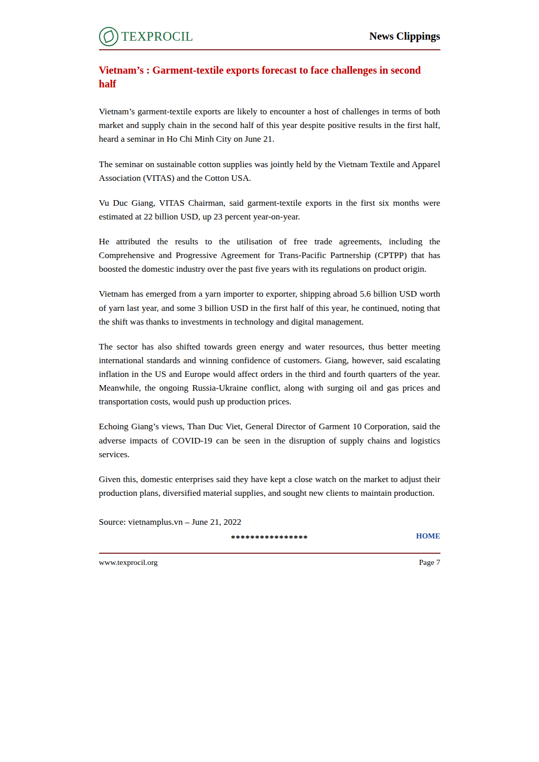TEXPROCIL
News Clippings
Vietnam’s : Garment-textile exports forecast to face challenges in second half
Vietnam’s garment-textile exports are likely to encounter a host of challenges in terms of both market and supply chain in the second half of this year despite positive results in the first half, heard a seminar in Ho Chi Minh City on June 21.
The seminar on sustainable cotton supplies was jointly held by the Vietnam Textile and Apparel Association (VITAS) and the Cotton USA.
Vu Duc Giang, VITAS Chairman, said garment-textile exports in the first six months were estimated at 22 billion USD, up 23 percent year-on-year.
He attributed the results to the utilisation of free trade agreements, including the Comprehensive and Progressive Agreement for Trans-Pacific Partnership (CPTPP) that has boosted the domestic industry over the past five years with its regulations on product origin.
Vietnam has emerged from a yarn importer to exporter, shipping abroad 5.6 billion USD worth of yarn last year, and some 3 billion USD in the first half of this year, he continued, noting that the shift was thanks to investments in technology and digital management.
The sector has also shifted towards green energy and water resources, thus better meeting international standards and winning confidence of customers. Giang, however, said escalating inflation in the US and Europe would affect orders in the third and fourth quarters of the year. Meanwhile, the ongoing Russia-Ukraine conflict, along with surging oil and gas prices and transportation costs, would push up production prices.
Echoing Giang’s views, Than Duc Viet, General Director of Garment 10 Corporation, said the adverse impacts of COVID-19 can be seen in the disruption of supply chains and logistics services.
Given this, domestic enterprises said they have kept a close watch on the market to adjust their production plans, diversified material supplies, and sought new clients to maintain production.
Source: vietnamplus.vn – June 21, 2022
HOME
****************
www.texprocil.org
Page 7